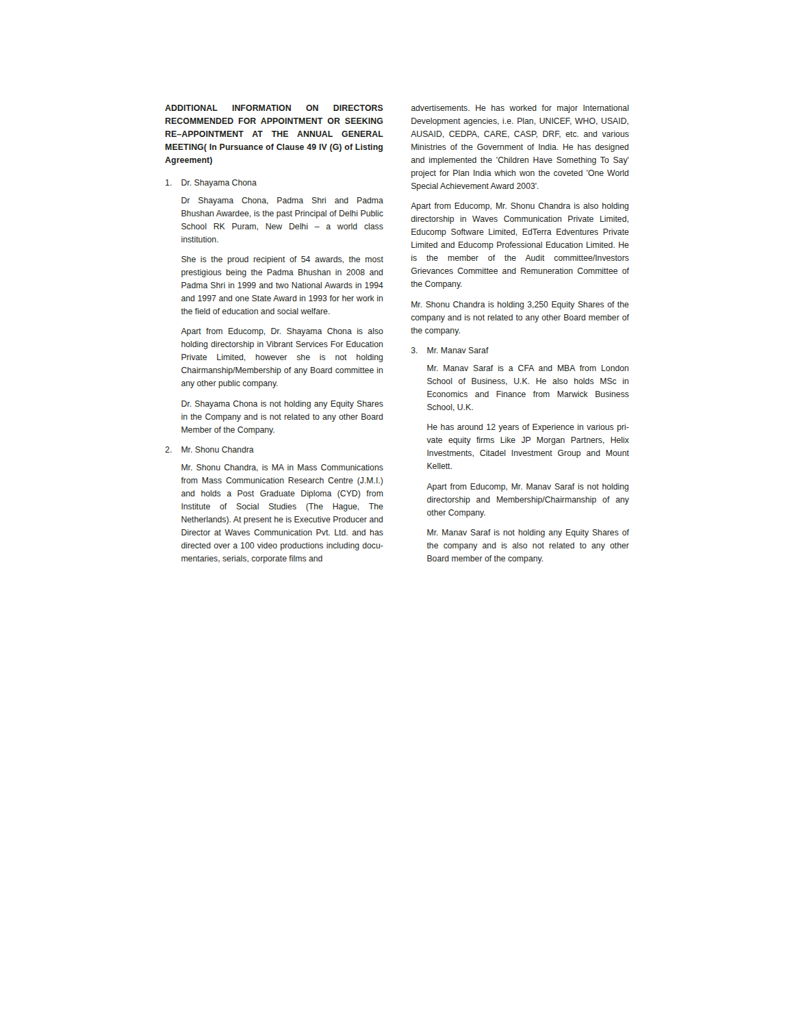ADDITIONAL INFORMATION ON DIRECTORS RECOMMENDED FOR APPOINTMENT OR SEEKING RE–APPOINTMENT AT THE ANNUAL GENERAL MEETING( In Pursuance of Clause 49 IV (G) of Listing Agreement)
1.
Dr. Shayama Chona
Dr Shayama Chona, Padma Shri and Padma Bhushan Awardee, is the past Principal of Delhi Public School RK Puram, New Delhi – a world class institution.
She is the proud recipient of 54 awards, the most prestigious being the Padma Bhushan in 2008 and Padma Shri in 1999 and two National Awards in 1994 and 1997 and one State Award in 1993 for her work in the field of education and social welfare.
Apart from Educomp, Dr. Shayama Chona is also holding directorship in Vibrant Services For Education Private Limited, however she is not holding Chairmanship/Membership of any Board committee in any other public company.
Dr. Shayama Chona is not holding any Equity Shares in the Company and is not related to any other Board Member of the Company.
2.
Mr. Shonu Chandra
Mr. Shonu Chandra, is MA in Mass Communications from Mass Communication Research Centre (J.M.I.) and holds a Post Graduate Diploma (CYD) from Institute of Social Studies (The Hague, The Netherlands). At present he is Executive Producer and Director at Waves Communication Pvt. Ltd. and has directed over a 100 video productions including documentaries, serials, corporate films and
advertisements. He has worked for major International Development agencies, i.e. Plan, UNICEF, WHO, USAID, AUSAID, CEDPA, CARE, CASP, DRF, etc. and various Ministries of the Government of India. He has designed and implemented the 'Children Have Something To Say' project for Plan India which won the coveted 'One World Special Achievement Award 2003'.
Apart from Educomp, Mr. Shonu Chandra is also holding directorship in Waves Communication Private Limited, Educomp Software Limited, EdTerra Edventures Private Limited and Educomp Professional Education Limited. He is the member of the Audit committee/Investors Grievances Committee and Remuneration Committee of the Company.
Mr. Shonu Chandra is holding 3,250 Equity Shares of the company and is not related to any other Board member of the company.
3.
Mr. Manav Saraf
Mr. Manav Saraf is a CFA and MBA from London School of Business, U.K. He also holds MSc in Economics and Finance from Marwick Business School, U.K.
He has around 12 years of Experience in various private equity firms Like JP Morgan Partners, Helix Investments, Citadel Investment Group and Mount Kellett.
Apart from Educomp, Mr. Manav Saraf is not holding directorship and Membership/Chairmanship of any other Company.
Mr. Manav Saraf is not holding any Equity Shares of the company and is also not related to any other Board member of the company.